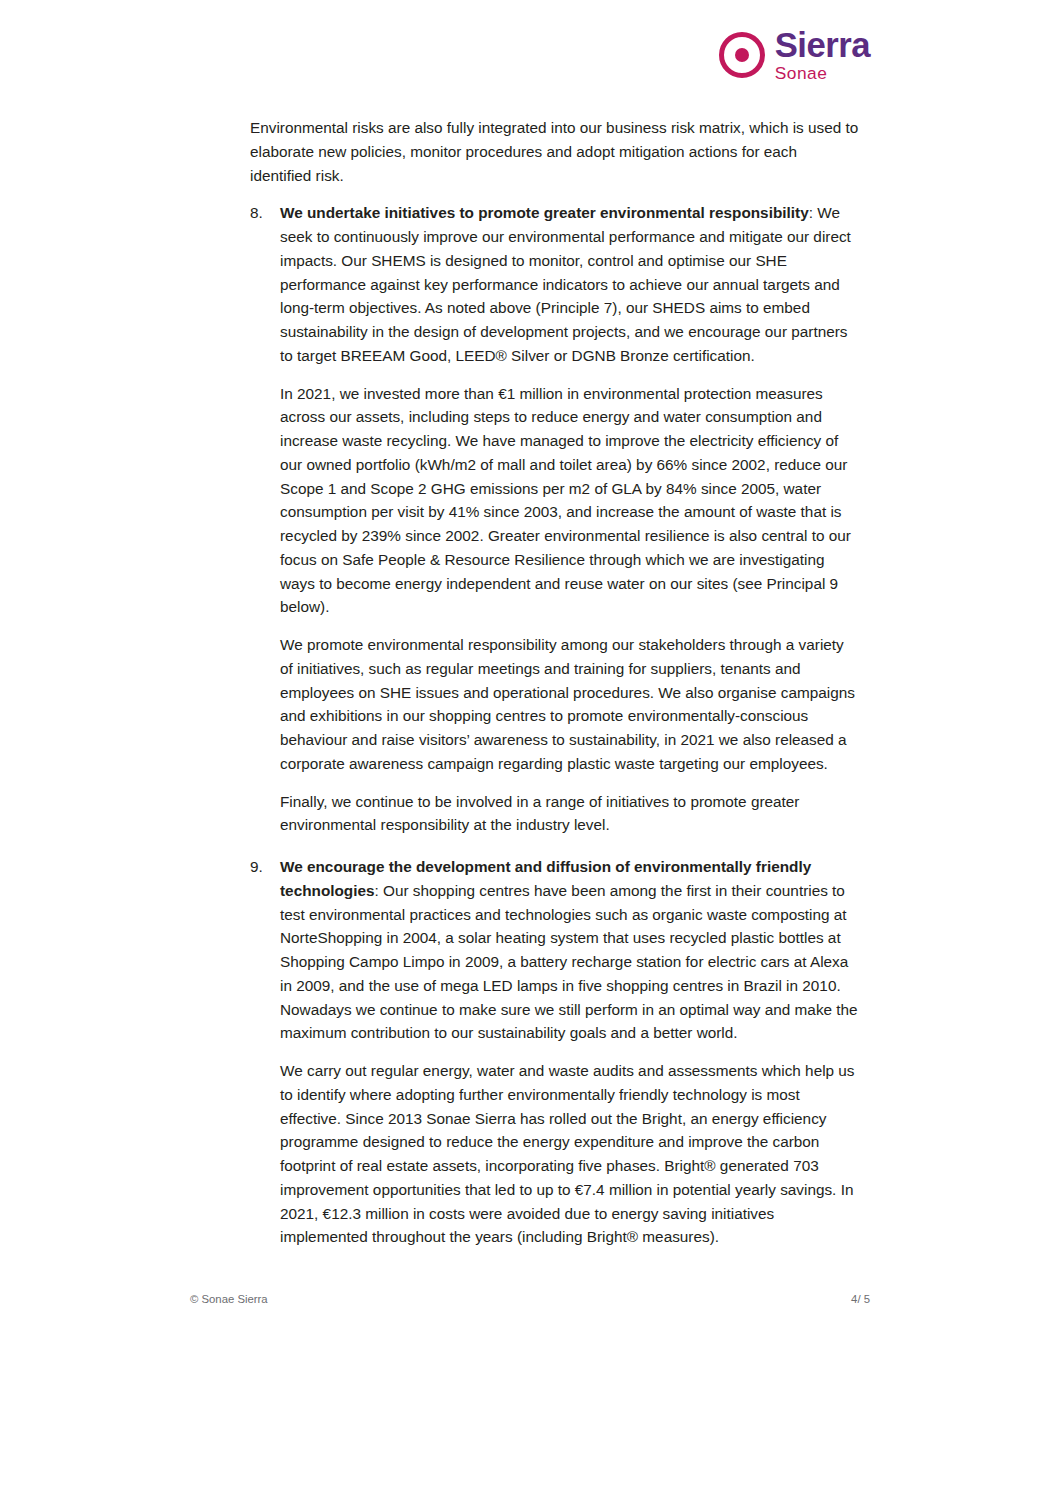Sierra Sonae
Environmental risks are also fully integrated into our business risk matrix, which is used to elaborate new policies, monitor procedures and adopt mitigation actions for each identified risk.
We undertake initiatives to promote greater environmental responsibility: We seek to continuously improve our environmental performance and mitigate our direct impacts. Our SHEMS is designed to monitor, control and optimise our SHE performance against key performance indicators to achieve our annual targets and long-term objectives. As noted above (Principle 7), our SHEDS aims to embed sustainability in the design of development projects, and we encourage our partners to target BREEAM Good, LEED® Silver or DGNB Bronze certification.
In 2021, we invested more than €1 million in environmental protection measures across our assets, including steps to reduce energy and water consumption and increase waste recycling. We have managed to improve the electricity efficiency of our owned portfolio (kWh/m2 of mall and toilet area) by 66% since 2002, reduce our Scope 1 and Scope 2 GHG emissions per m2 of GLA by 84% since 2005, water consumption per visit by 41% since 2003, and increase the amount of waste that is recycled by 239% since 2002. Greater environmental resilience is also central to our focus on Safe People & Resource Resilience through which we are investigating ways to become energy independent and reuse water on our sites (see Principal 9 below).
We promote environmental responsibility among our stakeholders through a variety of initiatives, such as regular meetings and training for suppliers, tenants and employees on SHE issues and operational procedures. We also organise campaigns and exhibitions in our shopping centres to promote environmentally-conscious behaviour and raise visitors’ awareness to sustainability, in 2021 we also released a corporate awareness campaign regarding plastic waste targeting our employees.
Finally, we continue to be involved in a range of initiatives to promote greater environmental responsibility at the industry level.
We encourage the development and diffusion of environmentally friendly technologies: Our shopping centres have been among the first in their countries to test environmental practices and technologies such as organic waste composting at NorteShopping in 2004, a solar heating system that uses recycled plastic bottles at Shopping Campo Limpo in 2009, a battery recharge station for electric cars at Alexa in 2009, and the use of mega LED lamps in five shopping centres in Brazil in 2010. Nowadays we continue to make sure we still perform in an optimal way and make the maximum contribution to our sustainability goals and a better world.
We carry out regular energy, water and waste audits and assessments which help us to identify where adopting further environmentally friendly technology is most effective. Since 2013 Sonae Sierra has rolled out the Bright, an energy efficiency programme designed to reduce the energy expenditure and improve the carbon footprint of real estate assets, incorporating five phases. Bright® generated 703 improvement opportunities that led to up to €7.4 million in potential yearly savings. In 2021, €12.3 million in costs were avoided due to energy saving initiatives implemented throughout the years (including Bright® measures).
© Sonae Sierra 4/ 5